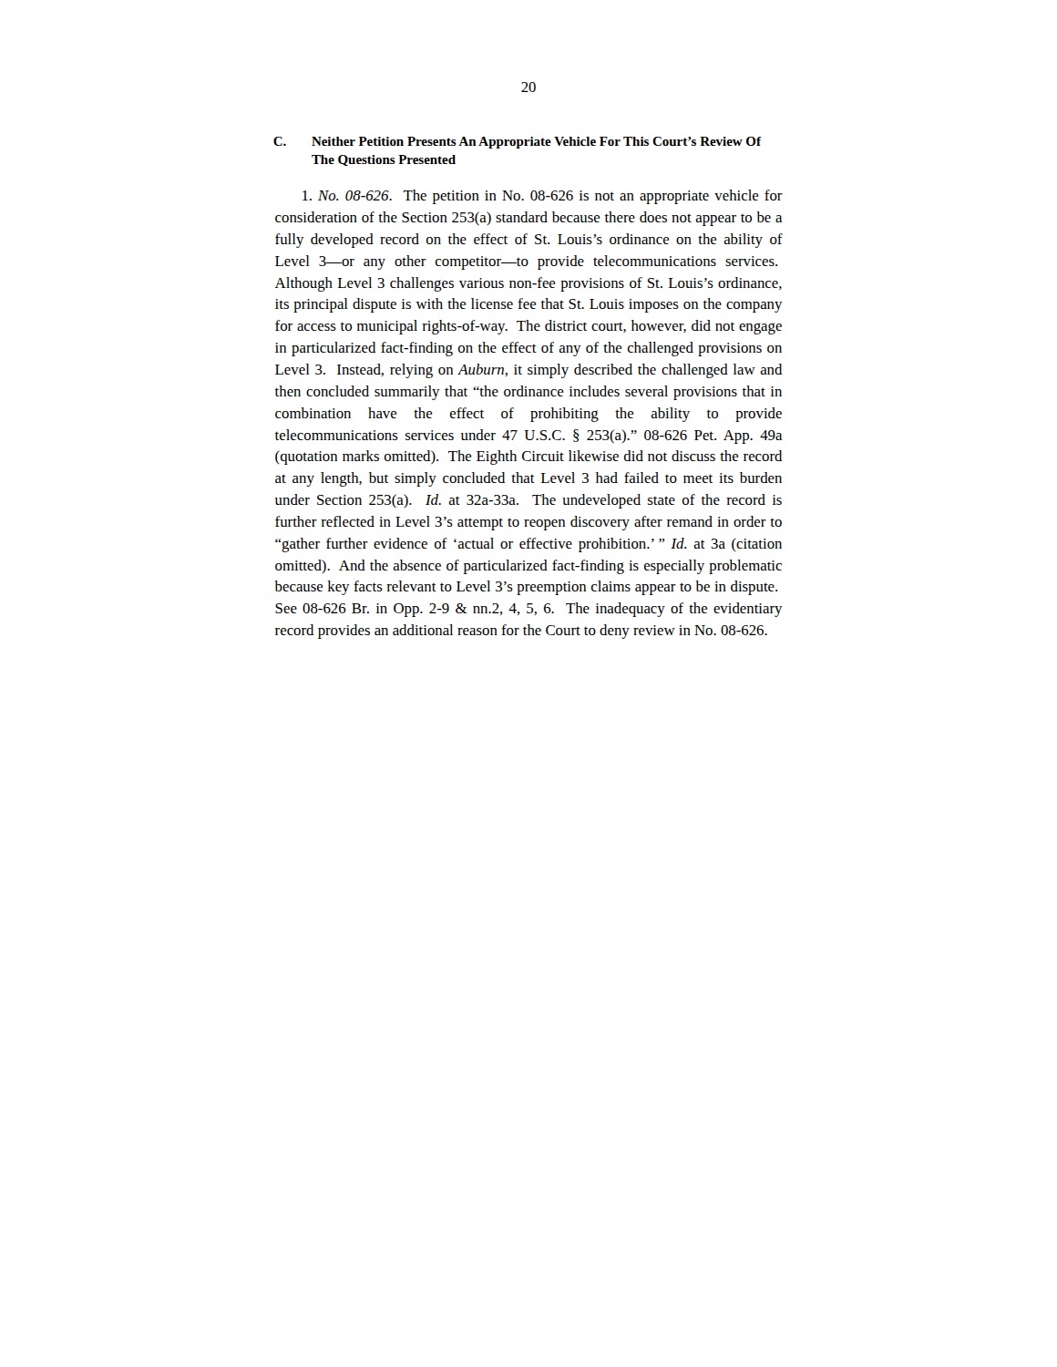20
C. Neither Petition Presents An Appropriate Vehicle For This Court’s Review Of The Questions Presented
1. No. 08-626. The petition in No. 08-626 is not an appropriate vehicle for consideration of the Section 253(a) standard because there does not appear to be a fully developed record on the effect of St. Louis’s ordinance on the ability of Level 3—or any other competitor—to provide telecommunications services. Although Level 3 challenges various non-fee provisions of St. Louis’s ordinance, its principal dispute is with the license fee that St. Louis imposes on the company for access to municipal rights-of-way. The district court, however, did not engage in particularized fact-finding on the effect of any of the challenged provisions on Level 3. Instead, relying on Auburn, it simply described the challenged law and then concluded summarily that “the ordinance includes several provisions that in combination have the effect of prohibiting the ability to provide telecommunications services under 47 U.S.C. § 253(a).” 08-626 Pet. App. 49a (quotation marks omitted). The Eighth Circuit likewise did not discuss the record at any length, but simply concluded that Level 3 had failed to meet its burden under Section 253(a). Id. at 32a-33a. The undeveloped state of the record is further reflected in Level 3’s attempt to reopen discovery after remand in order to “gather further evidence of ‘actual or effective prohibition.’ ” Id. at 3a (citation omitted). And the absence of particularized fact-finding is especially problematic because key facts relevant to Level 3’s preemption claims appear to be in dispute. See 08-626 Br. in Opp. 2-9 & nn.2, 4, 5, 6. The inadequacy of the evidentiary record provides an additional reason for the Court to deny review in No. 08-626.